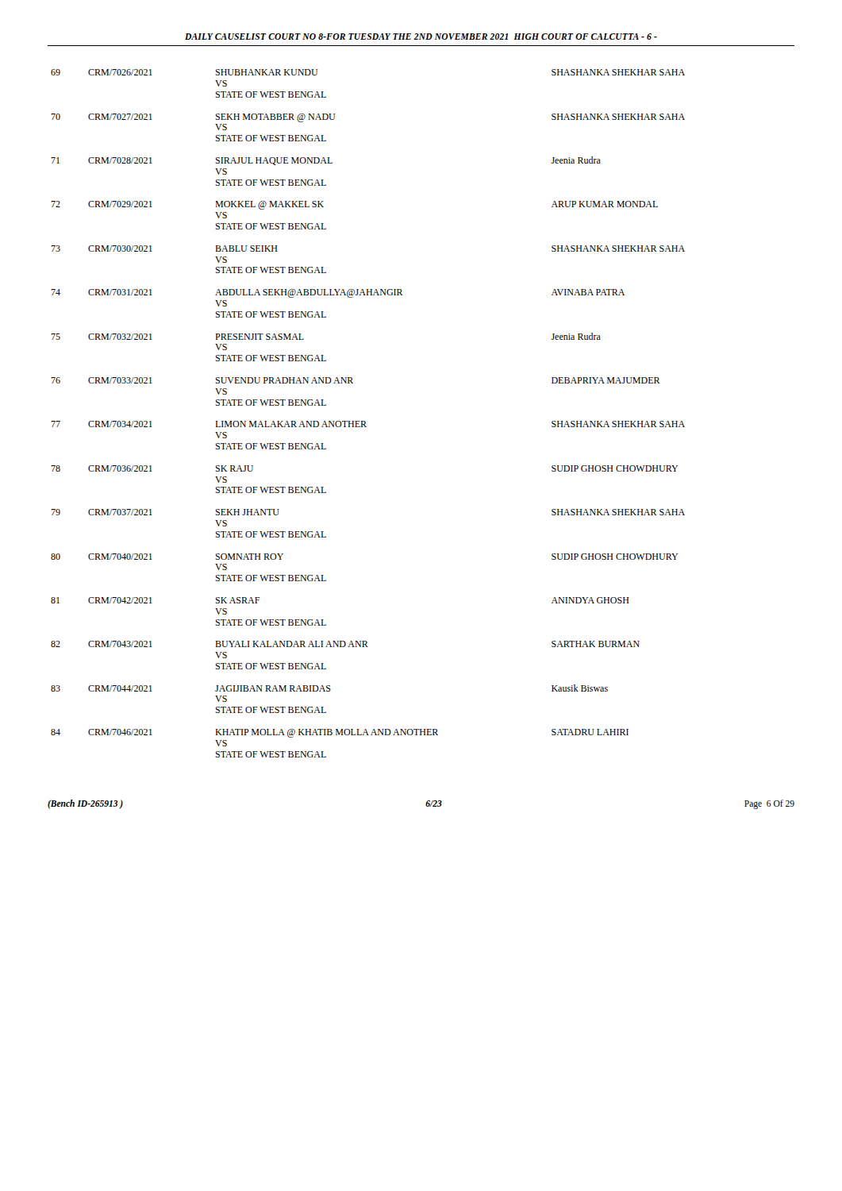DAILY CAUSELIST COURT NO 8-FOR TUESDAY THE 2ND NOVEMBER 2021 HIGH COURT OF CALCUTTA - 6 -
| 69 | CRM/7026/2021 | SHUBHANKAR KUNDU VS STATE OF WEST BENGAL | SHASHANKA SHEKHAR SAHA |
| 70 | CRM/7027/2021 | SEKH MOTABBER @ NADU VS STATE OF WEST BENGAL | SHASHANKA SHEKHAR SAHA |
| 71 | CRM/7028/2021 | SIRAJUL HAQUE MONDAL VS STATE OF WEST BENGAL | Jeenia Rudra |
| 72 | CRM/7029/2021 | MOKKEL @ MAKKEL SK VS STATE OF WEST BENGAL | ARUP KUMAR MONDAL |
| 73 | CRM/7030/2021 | BABLU SEIKH VS STATE OF WEST BENGAL | SHASHANKA SHEKHAR SAHA |
| 74 | CRM/7031/2021 | ABDULLA SEKH@ABDULLYA@JAHANGIR VS STATE OF WEST BENGAL | AVINABA PATRA |
| 75 | CRM/7032/2021 | PRESENJIT SASMAL VS STATE OF WEST BENGAL | Jeenia Rudra |
| 76 | CRM/7033/2021 | SUVENDU PRADHAN AND ANR VS STATE OF WEST BENGAL | DEBAPRIYA MAJUMDER |
| 77 | CRM/7034/2021 | LIMON MALAKAR AND ANOTHER VS STATE OF WEST BENGAL | SHASHANKA SHEKHAR SAHA |
| 78 | CRM/7036/2021 | SK RAJU VS STATE OF WEST BENGAL | SUDIP GHOSH CHOWDHURY |
| 79 | CRM/7037/2021 | SEKH JHANTU VS STATE OF WEST BENGAL | SHASHANKA SHEKHAR SAHA |
| 80 | CRM/7040/2021 | SOMNATH ROY VS STATE OF WEST BENGAL | SUDIP GHOSH CHOWDHURY |
| 81 | CRM/7042/2021 | SK ASRAF VS STATE OF WEST BENGAL | ANINDYA GHOSH |
| 82 | CRM/7043/2021 | BUYALI KALANDAR ALI AND ANR VS STATE OF WEST BENGAL | SARTHAK BURMAN |
| 83 | CRM/7044/2021 | JAGIJIBAN RAM RABIDAS VS STATE OF WEST BENGAL | Kausik Biswas |
| 84 | CRM/7046/2021 | KHATIP MOLLA @ KHATIB MOLLA AND ANOTHER VS STATE OF WEST BENGAL | SATADRU LAHIRI |
(Bench ID-265913 )
6/23
Page 6 Of 29